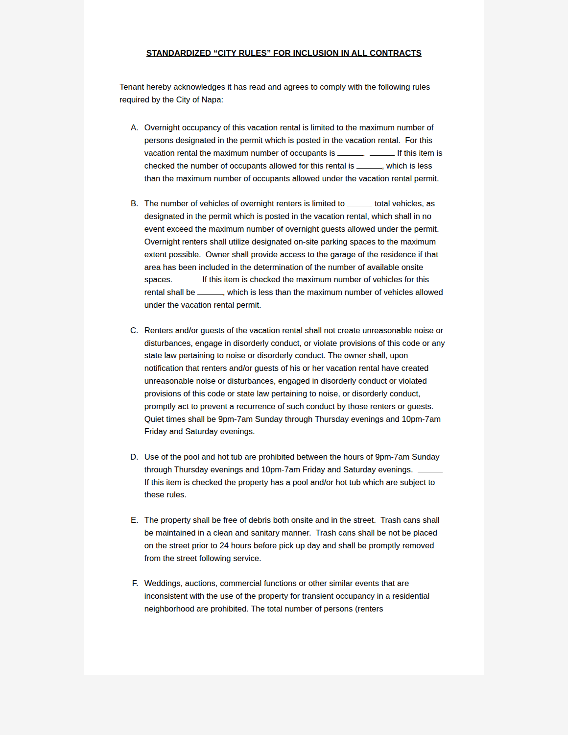STANDARDIZED “CITY RULES” FOR INCLUSION IN ALL CONTRACTS
Tenant hereby acknowledges it has read and agrees to comply with the following rules required by the City of Napa:
Overnight occupancy of this vacation rental is limited to the maximum number of persons designated in the permit which is posted in the vacation rental. For this vacation rental the maximum number of occupants is . If this item is checked the number of occupants allowed for this rental is , which is less than the maximum number of occupants allowed under the vacation rental permit.
The number of vehicles of overnight renters is limited to total vehicles, as designated in the permit which is posted in the vacation rental, which shall in no event exceed the maximum number of overnight guests allowed under the permit. Overnight renters shall utilize designated on-site parking spaces to the maximum extent possible. Owner shall provide access to the garage of the residence if that area has been included in the determination of the number of available onsite spaces. If this item is checked the maximum number of vehicles for this rental shall be , which is less than the maximum number of vehicles allowed under the vacation rental permit.
Renters and/or guests of the vacation rental shall not create unreasonable noise or disturbances, engage in disorderly conduct, or violate provisions of this code or any state law pertaining to noise or disorderly conduct. The owner shall, upon notification that renters and/or guests of his or her vacation rental have created unreasonable noise or disturbances, engaged in disorderly conduct or violated provisions of this code or state law pertaining to noise, or disorderly conduct, promptly act to prevent a recurrence of such conduct by those renters or guests. Quiet times shall be 9pm-7am Sunday through Thursday evenings and 10pm-7am Friday and Saturday evenings.
Use of the pool and hot tub are prohibited between the hours of 9pm-7am Sunday through Thursday evenings and 10pm-7am Friday and Saturday evenings. If this item is checked the property has a pool and/or hot tub which are subject to these rules.
The property shall be free of debris both onsite and in the street. Trash cans shall be maintained in a clean and sanitary manner. Trash cans shall be not be placed on the street prior to 24 hours before pick up day and shall be promptly removed from the street following service.
Weddings, auctions, commercial functions or other similar events that are inconsistent with the use of the property for transient occupancy in a residential neighborhood are prohibited. The total number of persons (renters